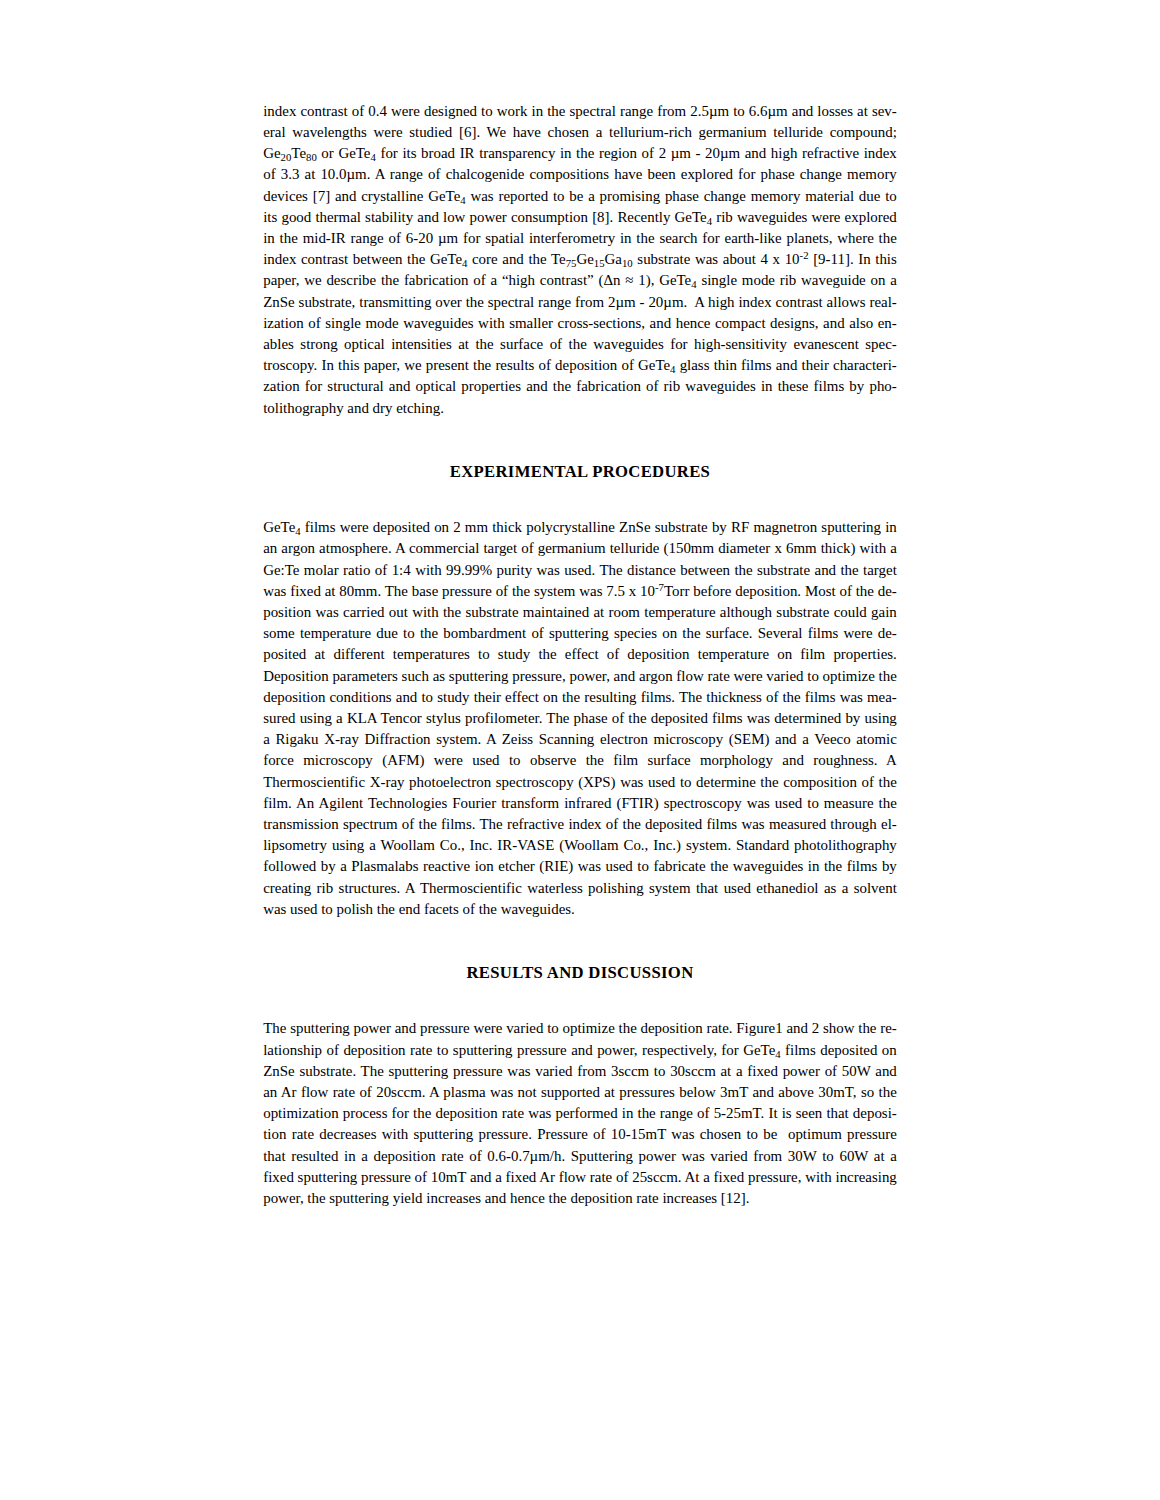index contrast of 0.4 were designed to work in the spectral range from 2.5µm to 6.6µm and losses at several wavelengths were studied [6]. We have chosen a tellurium-rich germanium telluride compound; Ge20Te80 or GeTe4 for its broad IR transparency in the region of 2 µm - 20µm and high refractive index of 3.3 at 10.0µm. A range of chalcogenide compositions have been explored for phase change memory devices [7] and crystalline GeTe4 was reported to be a promising phase change memory material due to its good thermal stability and low power consumption [8]. Recently GeTe4 rib waveguides were explored in the mid-IR range of 6-20 µm for spatial interferometry in the search for earth-like planets, where the index contrast between the GeTe4 core and the Te75Ge15Ga10 substrate was about 4 x 10-2 [9-11]. In this paper, we describe the fabrication of a “high contrast” (Δn ≈ 1), GeTe4 single mode rib waveguide on a ZnSe substrate, transmitting over the spectral range from 2µm - 20µm. A high index contrast allows realization of single mode waveguides with smaller cross-sections, and hence compact designs, and also enables strong optical intensities at the surface of the waveguides for high-sensitivity evanescent spectroscopy. In this paper, we present the results of deposition of GeTe4 glass thin films and their characterization for structural and optical properties and the fabrication of rib waveguides in these films by photolithography and dry etching.
EXPERIMENTAL PROCEDURES
GeTe4 films were deposited on 2 mm thick polycrystalline ZnSe substrate by RF magnetron sputtering in an argon atmosphere. A commercial target of germanium telluride (150mm diameter x 6mm thick) with a Ge:Te molar ratio of 1:4 with 99.99% purity was used. The distance between the substrate and the target was fixed at 80mm. The base pressure of the system was 7.5 x 10-7Torr before deposition. Most of the deposition was carried out with the substrate maintained at room temperature although substrate could gain some temperature due to the bombardment of sputtering species on the surface. Several films were deposited at different temperatures to study the effect of deposition temperature on film properties. Deposition parameters such as sputtering pressure, power, and argon flow rate were varied to optimize the deposition conditions and to study their effect on the resulting films. The thickness of the films was measured using a KLA Tencor stylus profilometer. The phase of the deposited films was determined by using a Rigaku X-ray Diffraction system. A Zeiss Scanning electron microscopy (SEM) and a Veeco atomic force microscopy (AFM) were used to observe the film surface morphology and roughness. A Thermoscientific X-ray photoelectron spectroscopy (XPS) was used to determine the composition of the film. An Agilent Technologies Fourier transform infrared (FTIR) spectroscopy was used to measure the transmission spectrum of the films. The refractive index of the deposited films was measured through ellipsometry using a Woollam Co., Inc. IR-VASE (Woollam Co., Inc.) system. Standard photolithography followed by a Plasmalabs reactive ion etcher (RIE) was used to fabricate the waveguides in the films by creating rib structures. A Thermoscientific waterless polishing system that used ethanediol as a solvent was used to polish the end facets of the waveguides.
RESULTS AND DISCUSSION
The sputtering power and pressure were varied to optimize the deposition rate. Figure1 and 2 show the relationship of deposition rate to sputtering pressure and power, respectively, for GeTe4 films deposited on ZnSe substrate. The sputtering pressure was varied from 3sccm to 30sccm at a fixed power of 50W and an Ar flow rate of 20sccm. A plasma was not supported at pressures below 3mT and above 30mT, so the optimization process for the deposition rate was performed in the range of 5-25mT. It is seen that deposition rate decreases with sputtering pressure. Pressure of 10-15mT was chosen to be optimum pressure that resulted in a deposition rate of 0.6-0.7µm/h. Sputtering power was varied from 30W to 60W at a fixed sputtering pressure of 10mT and a fixed Ar flow rate of 25sccm. At a fixed pressure, with increasing power, the sputtering yield increases and hence the deposition rate increases [12].